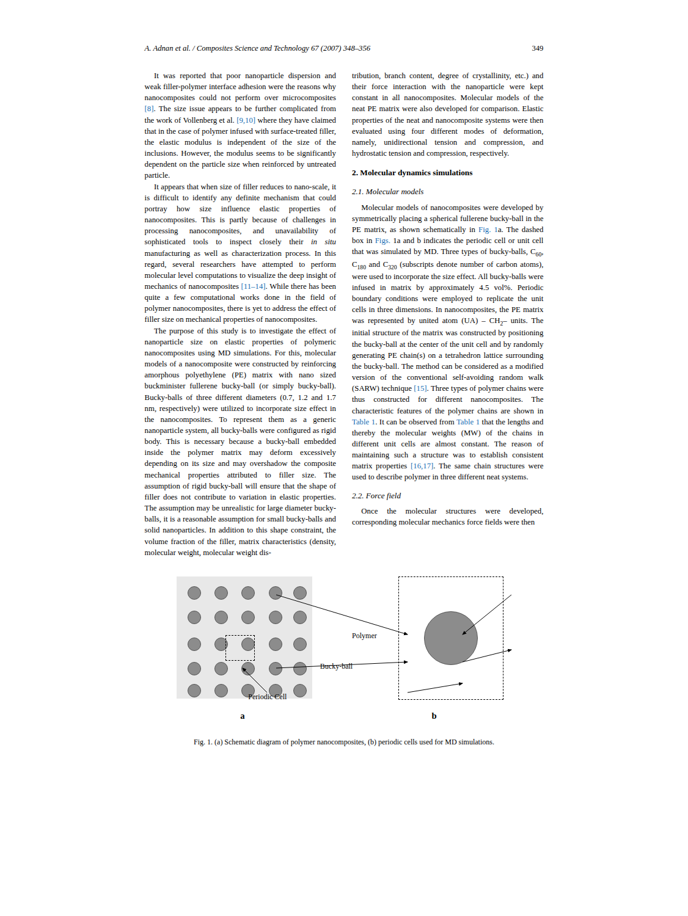A. Adnan et al. / Composites Science and Technology 67 (2007) 348–356 349
It was reported that poor nanoparticle dispersion and weak filler-polymer interface adhesion were the reasons why nanocomposites could not perform over microcomposites [8]. The size issue appears to be further complicated from the work of Vollenberg et al. [9,10] where they have claimed that in the case of polymer infused with surface-treated filler, the elastic modulus is independent of the size of the inclusions. However, the modulus seems to be significantly dependent on the particle size when reinforced by untreated particle.
It appears that when size of filler reduces to nano-scale, it is difficult to identify any definite mechanism that could portray how size influence elastic properties of nanocomposites. This is partly because of challenges in processing nanocomposites, and unavailability of sophisticated tools to inspect closely their in situ manufacturing as well as characterization process. In this regard, several researchers have attempted to perform molecular level computations to visualize the deep insight of mechanics of nanocomposites [11–14]. While there has been quite a few computational works done in the field of polymer nanocomposites, there is yet to address the effect of filler size on mechanical properties of nanocomposites.
The purpose of this study is to investigate the effect of nanoparticle size on elastic properties of polymeric nanocomposites using MD simulations. For this, molecular models of a nanocomposite were constructed by reinforcing amorphous polyethylene (PE) matrix with nano sized buckminister fullerene bucky-ball (or simply bucky-ball). Bucky-balls of three different diameters (0.7, 1.2 and 1.7 nm, respectively) were utilized to incorporate size effect in the nanocomposites. To represent them as a generic nanoparticle system, all bucky-balls were configured as rigid body. This is necessary because a bucky-ball embedded inside the polymer matrix may deform excessively depending on its size and may overshadow the composite mechanical properties attributed to filler size. The assumption of rigid bucky-ball will ensure that the shape of filler does not contribute to variation in elastic properties. The assumption may be unrealistic for large diameter bucky-balls, it is a reasonable assumption for small bucky-balls and solid nanoparticles. In addition to this shape constraint, the volume fraction of the filler, matrix characteristics (density, molecular weight, molecular weight dis-
tribution, branch content, degree of crystallinity, etc.) and their force interaction with the nanoparticle were kept constant in all nanocomposites. Molecular models of the neat PE matrix were also developed for comparison. Elastic properties of the neat and nanocomposite systems were then evaluated using four different modes of deformation, namely, unidirectional tension and compression, and hydrostatic tension and compression, respectively.
2. Molecular dynamics simulations
2.1. Molecular models
Molecular models of nanocomposites were developed by symmetrically placing a spherical fullerene bucky-ball in the PE matrix, as shown schematically in Fig. 1a. The dashed box in Figs. 1a and b indicates the periodic cell or unit cell that was simulated by MD. Three types of bucky-balls, C60, C180 and C320 (subscripts denote number of carbon atoms), were used to incorporate the size effect. All bucky-balls were infused in matrix by approximately 4.5 vol%. Periodic boundary conditions were employed to replicate the unit cells in three dimensions. In nanocomposites, the PE matrix was represented by united atom (UA) – CH2– units. The initial structure of the matrix was constructed by positioning the bucky-ball at the center of the unit cell and by randomly generating PE chain(s) on a tetrahedron lattice surrounding the bucky-ball. The method can be considered as a modified version of the conventional self-avoiding random walk (SARW) technique [15]. Three types of polymer chains were thus constructed for different nanocomposites. The characteristic features of the polymer chains are shown in Table 1. It can be observed from Table 1 that the lengths and thereby the molecular weights (MW) of the chains in different unit cells are almost constant. The reason of maintaining such a structure was to establish consistent matrix properties [16,17]. The same chain structures were used to describe polymer in three different neat systems.
2.2. Force field
Once the molecular structures were developed, corresponding molecular mechanics force fields were then
Polymer
Bucky-ball
Periodic Cell
a
b
Fig. 1. (a) Schematic diagram of polymer nanocomposites, (b) periodic cells used for MD simulations.